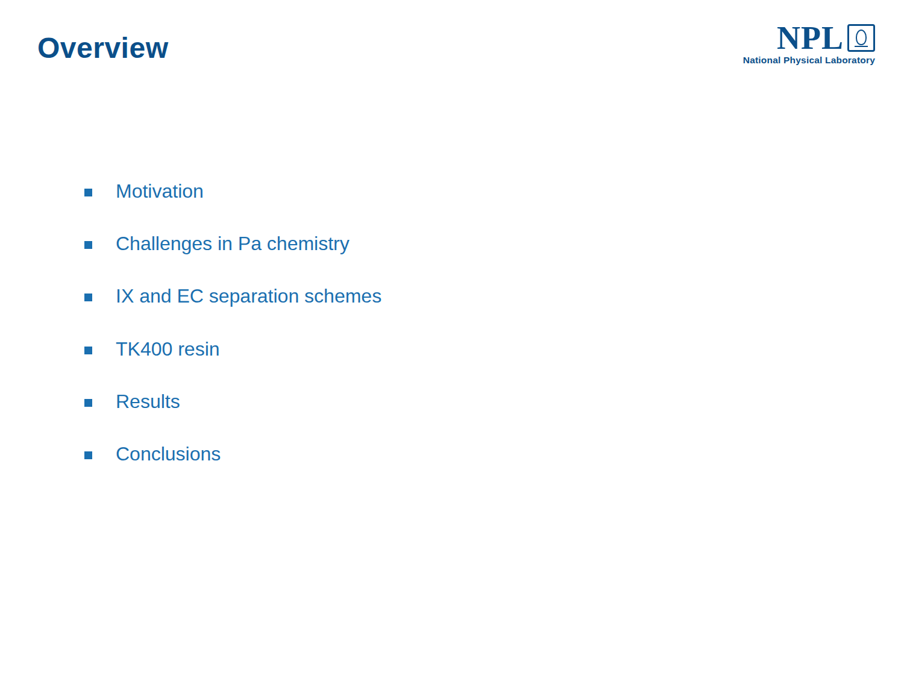Overview
NPL National Physical Laboratory
Motivation
Challenges in Pa chemistry
IX and EC separation schemes
TK400 resin
Results
Conclusions